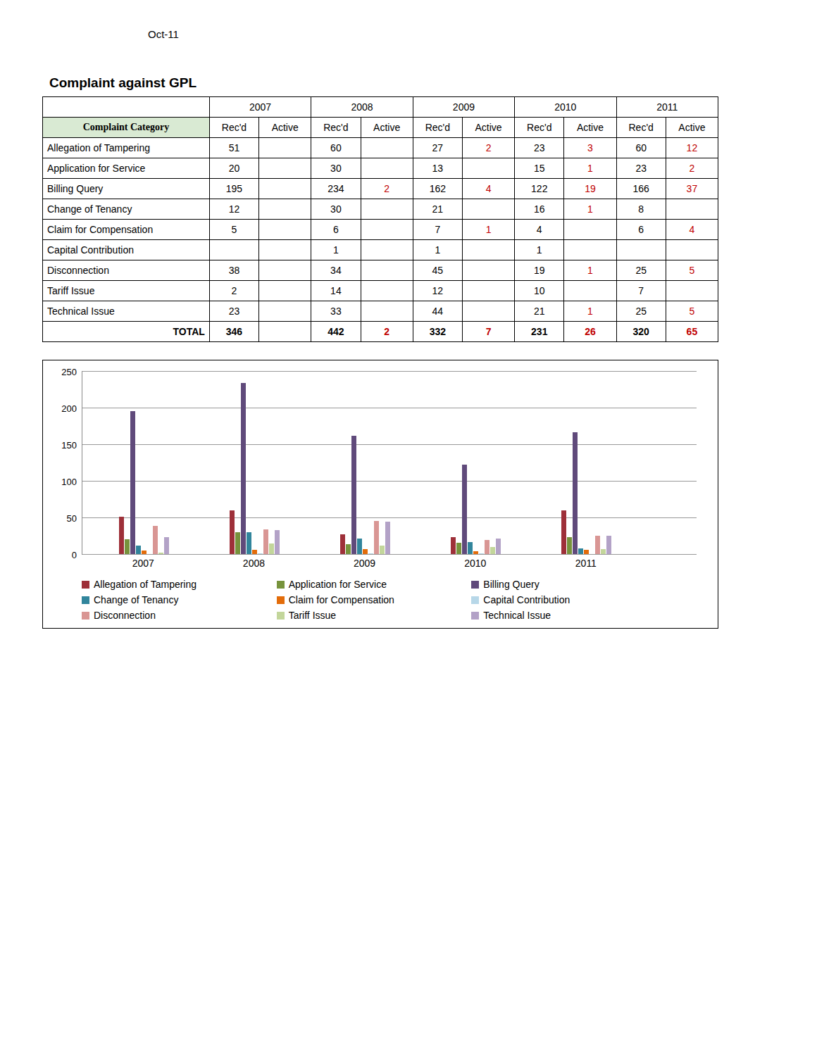Oct-11
Complaint against GPL
| | 2007 | 2008 | 2009 | 2010 | 2011 |
| --- | --- | --- | --- | --- | --- |
| Complaint Category | Rec'd | Active | Rec'd | Active | Rec'd | Active | Rec'd | Active | Rec'd | Active |
| Allegation of Tampering | 51 | | 60 | | 27 | 2 | 23 | 3 | 60 | 12 |
| Application for Service | 20 | | 30 | | 13 | | 15 | 1 | 23 | 2 |
| Billing Query | 195 | | 234 | 2 | 162 | 4 | 122 | 19 | 166 | 37 |
| Change of Tenancy | 12 | | 30 | | 21 | | 16 | 1 | 8 | |
| Claim for Compensation | 5 | | 6 | | 7 | 1 | 4 | | 6 | 4 |
| Capital Contribution | | | 1 | | 1 | | 1 | | | |
| Disconnection | 38 | | 34 | | 45 | | 19 | 1 | 25 | 5 |
| Tariff Issue | 2 | | 14 | | 12 | | 10 | | 7 | |
| Technical Issue | 23 | | 33 | | 44 | | 21 | 1 | 25 | 5 |
| TOTAL | 346 | | 442 | 2 | 332 | 7 | 231 | 26 | 320 | 65 |
250
200
150
100
50
0
2007 2008 2009 2010 2011
Allegation of Tampering
Application for Service
Billing Query
Change of Tenancy
Claim for Compensation
Capital Contribution
Disconnection
Tariff Issue
Technical Issue